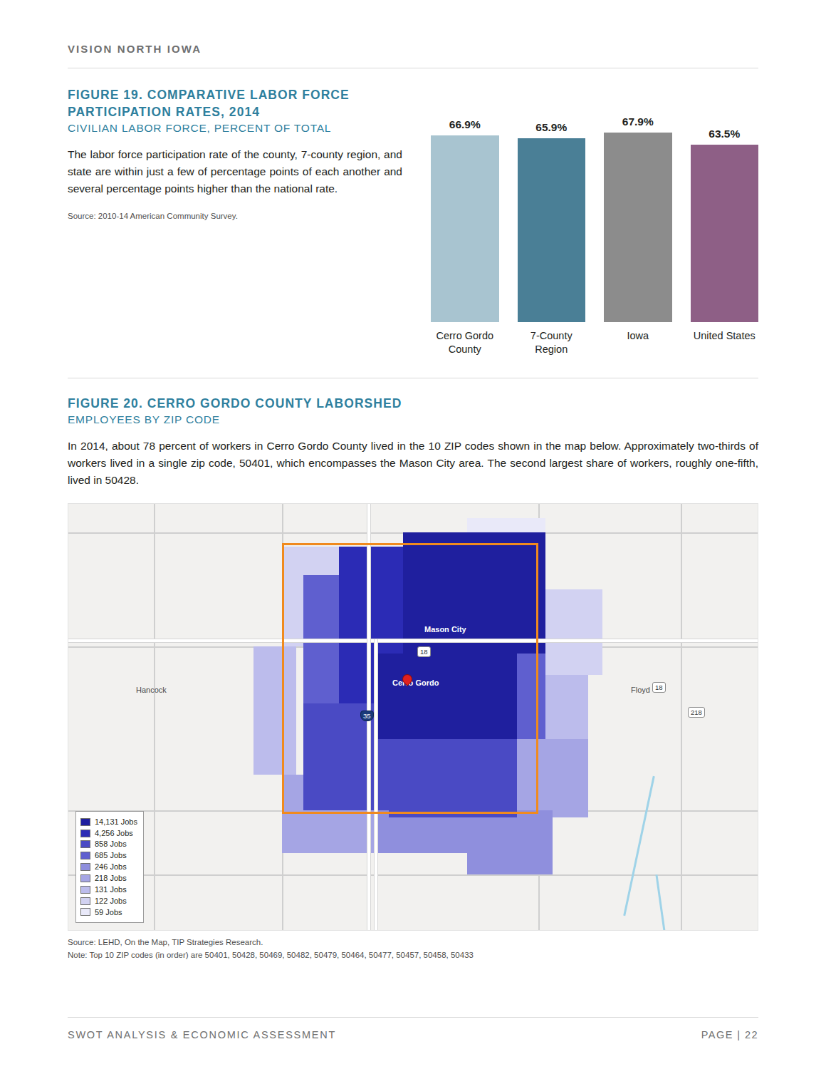Vision North Iowa
Figure 19. Comparative Labor Force Participation Rates, 2014
Civilian labor force, percent of total
The labor force participation rate of the county, 7-county region, and state are within just a few of percentage points of each another and several percentage points higher than the national rate.
Source: 2010-14 American Community Survey.
66.9%
65.9%
67.9%
63.5%
Cerro Gordo
County
7-County
Region
Iowa
United States
Figure 20. Cerro Gordo County Laborshed
Employees by ZIP code
In 2014, about 78 percent of workers in Cerro Gordo County lived in the 10 ZIP codes shown in the map below. Approximately two-thirds of workers lived in a single zip code, 50401, which encompasses the Mason City area. The second largest share of workers, roughly one-fifth, lived in 50428.
Mason City
Cerro Gordo
Hancock
Floyd
18
18
35
218
14,131 Jobs
4,256 Jobs
858 Jobs
685 Jobs
246 Jobs
218 Jobs
131 Jobs
122 Jobs
59 Jobs
Source: LEHD, On the Map, TIP Strategies Research.
Note: Top 10 ZIP codes (in order) are 50401, 50428, 50469, 50482, 50479, 50464, 50477, 50457, 50458, 50433
SWOT Analysis & Economic Assessment Page | 22